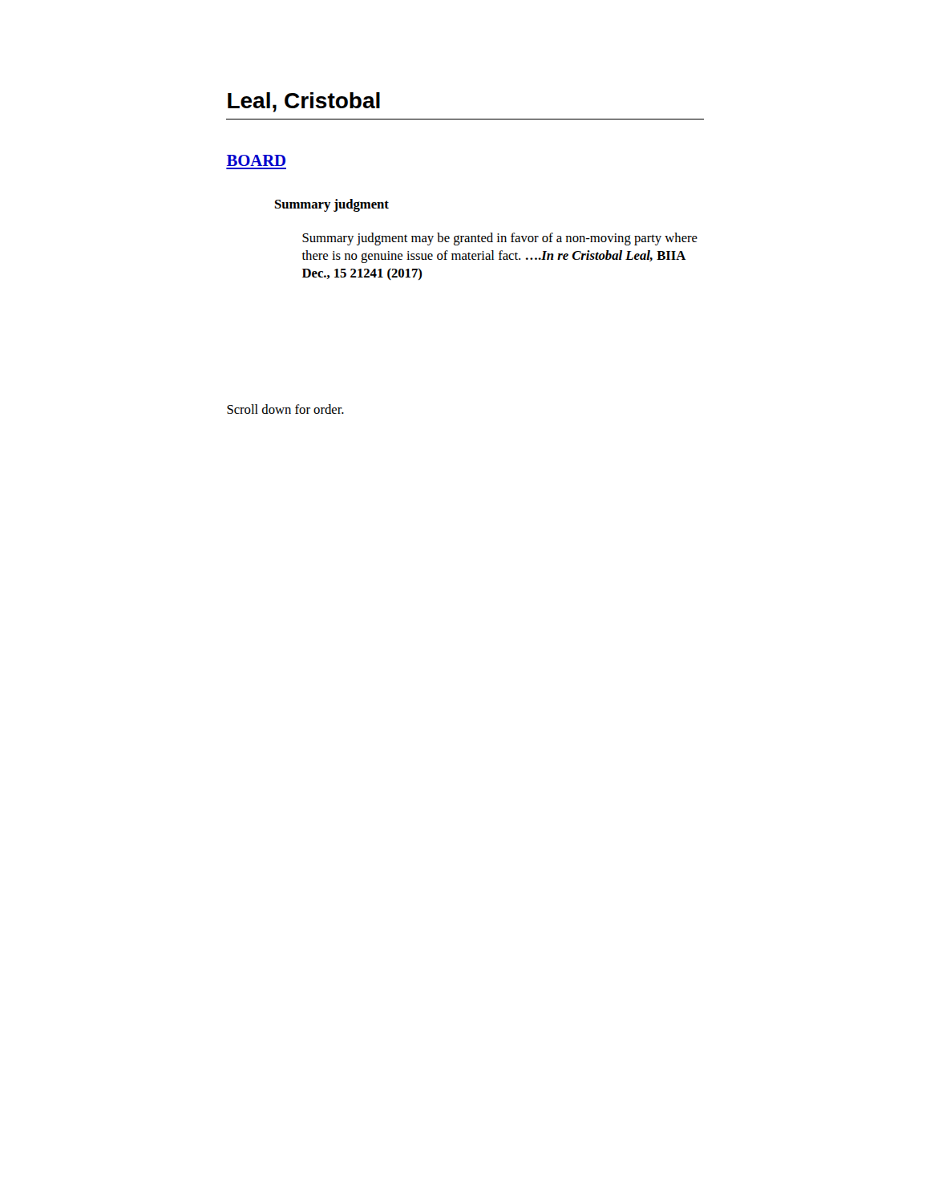Leal, Cristobal
BOARD
Summary judgment
Summary judgment may be granted in favor of a non-moving party where there is no genuine issue of material fact. …. In re Cristobal Leal, BIIA Dec., 15 21241 (2017)
Scroll down for order.